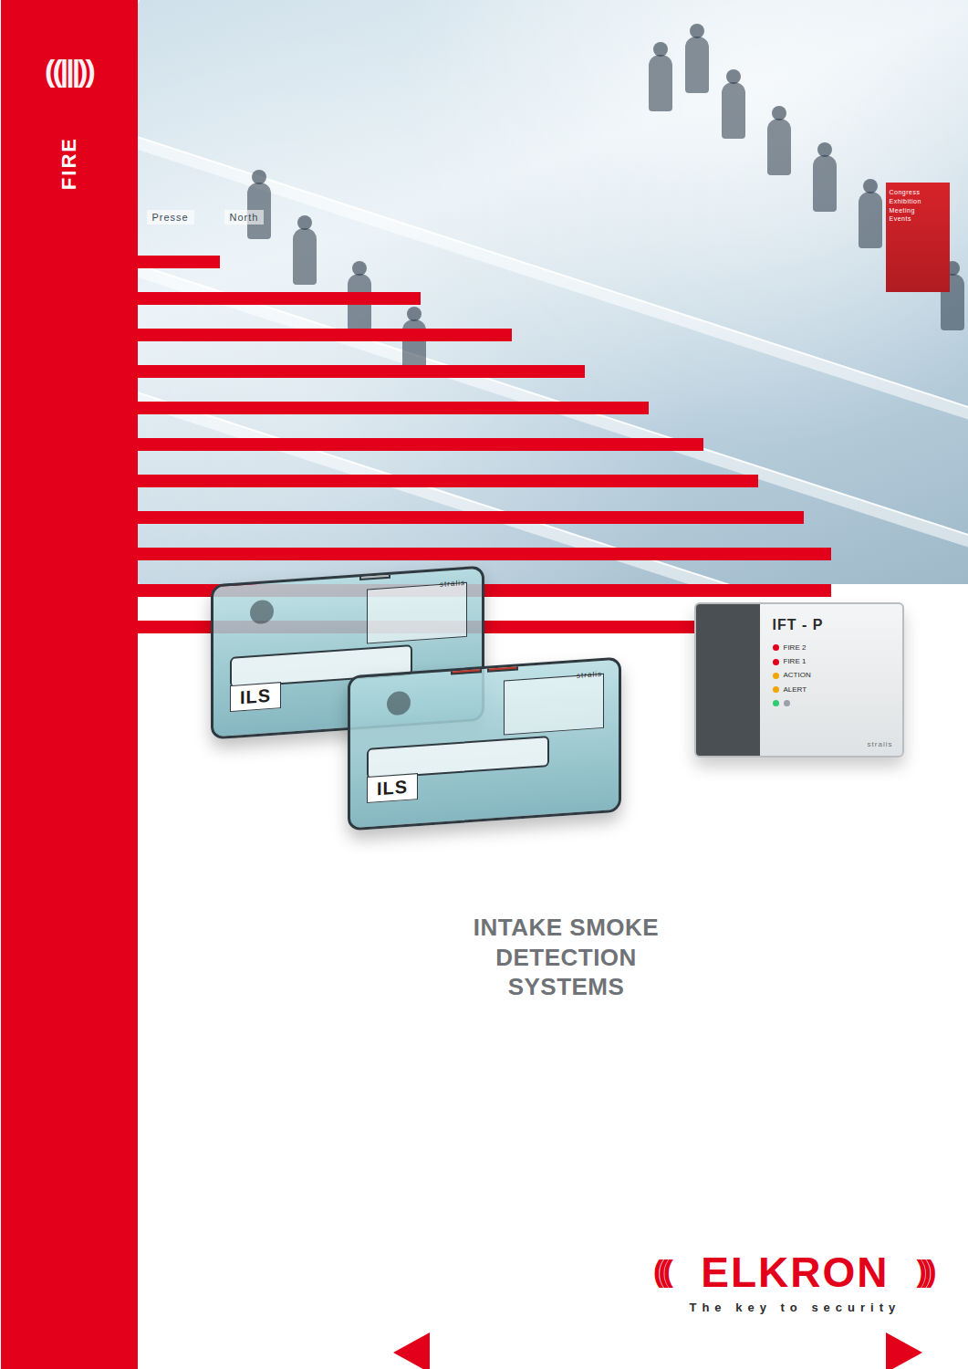((|||))
FIRE
Presse
North
Congress
Exhibition
Meeting
Events
stralis
ILS
stralis
ILS
IFT - P
FIRE 2
FIRE 1
ACTION
ALERT
stralis
INTAKE SMOKE
DETECTION
SYSTEMS
ELKRON
The key to security